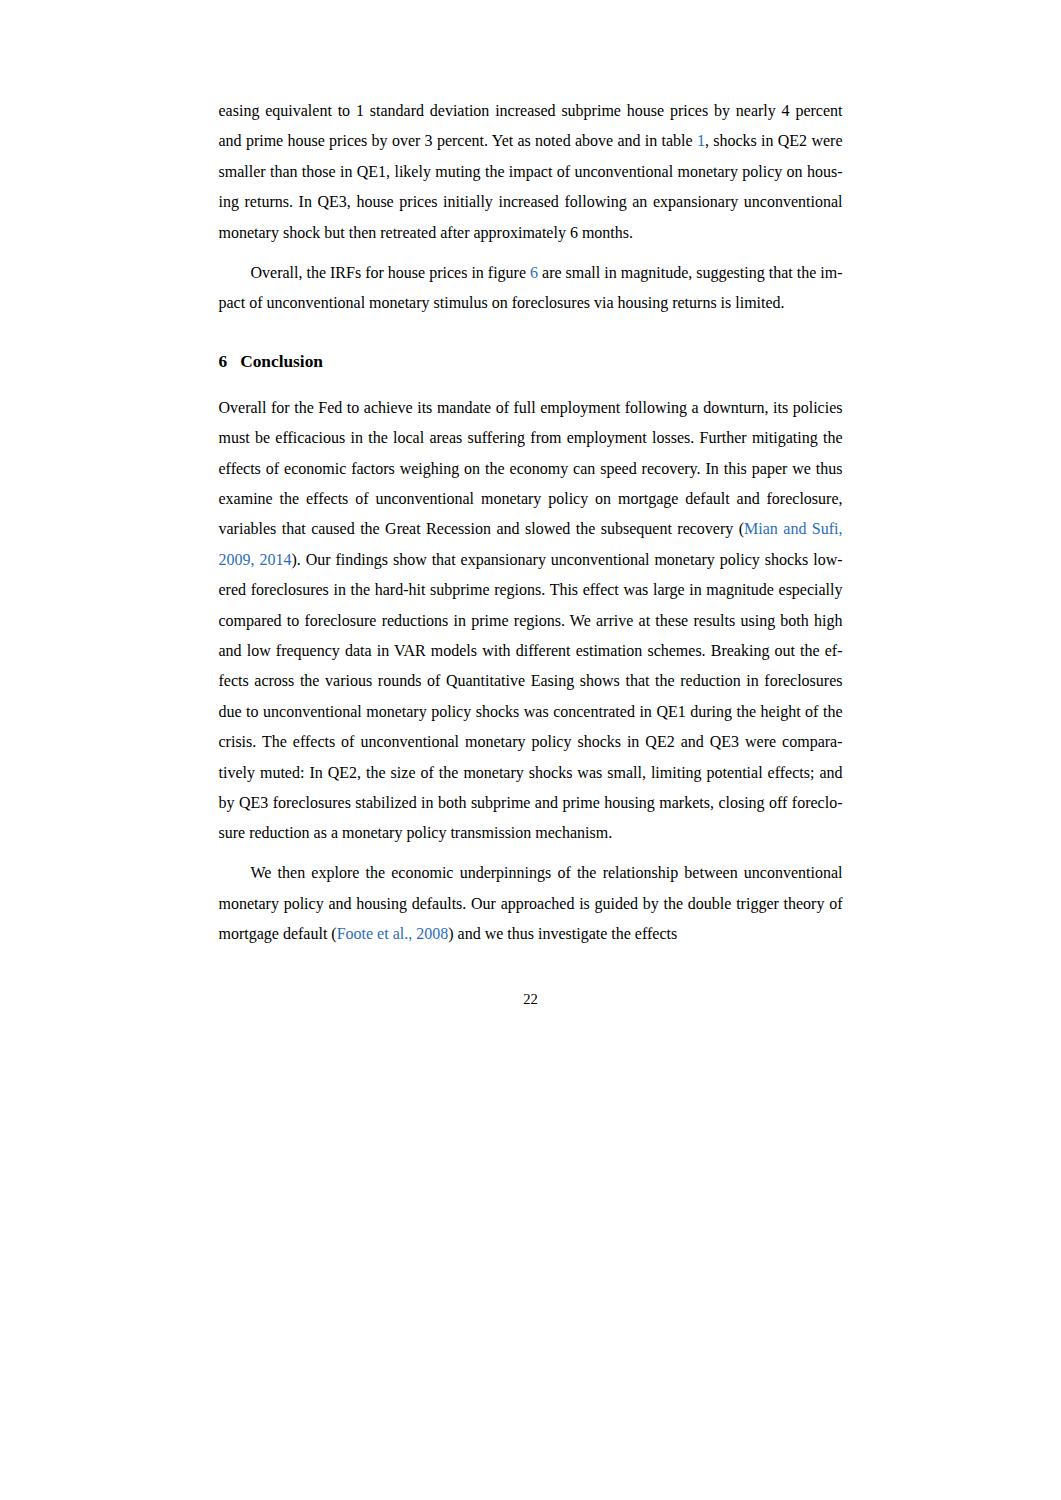easing equivalent to 1 standard deviation increased subprime house prices by nearly 4 percent and prime house prices by over 3 percent. Yet as noted above and in table 1, shocks in QE2 were smaller than those in QE1, likely muting the impact of unconventional monetary policy on housing returns. In QE3, house prices initially increased following an expansionary unconventional monetary shock but then retreated after approximately 6 months.
Overall, the IRFs for house prices in figure 6 are small in magnitude, suggesting that the impact of unconventional monetary stimulus on foreclosures via housing returns is limited.
6 Conclusion
Overall for the Fed to achieve its mandate of full employment following a downturn, its policies must be efficacious in the local areas suffering from employment losses. Further mitigating the effects of economic factors weighing on the economy can speed recovery. In this paper we thus examine the effects of unconventional monetary policy on mortgage default and foreclosure, variables that caused the Great Recession and slowed the subsequent recovery (Mian and Sufi, 2009, 2014). Our findings show that expansionary unconventional monetary policy shocks lowered foreclosures in the hard-hit subprime regions. This effect was large in magnitude especially compared to foreclosure reductions in prime regions. We arrive at these results using both high and low frequency data in VAR models with different estimation schemes. Breaking out the effects across the various rounds of Quantitative Easing shows that the reduction in foreclosures due to unconventional monetary policy shocks was concentrated in QE1 during the height of the crisis. The effects of unconventional monetary policy shocks in QE2 and QE3 were comparatively muted: In QE2, the size of the monetary shocks was small, limiting potential effects; and by QE3 foreclosures stabilized in both subprime and prime housing markets, closing off foreclosure reduction as a monetary policy transmission mechanism.
We then explore the economic underpinnings of the relationship between unconventional monetary policy and housing defaults. Our approached is guided by the double trigger theory of mortgage default (Foote et al., 2008) and we thus investigate the effects
22